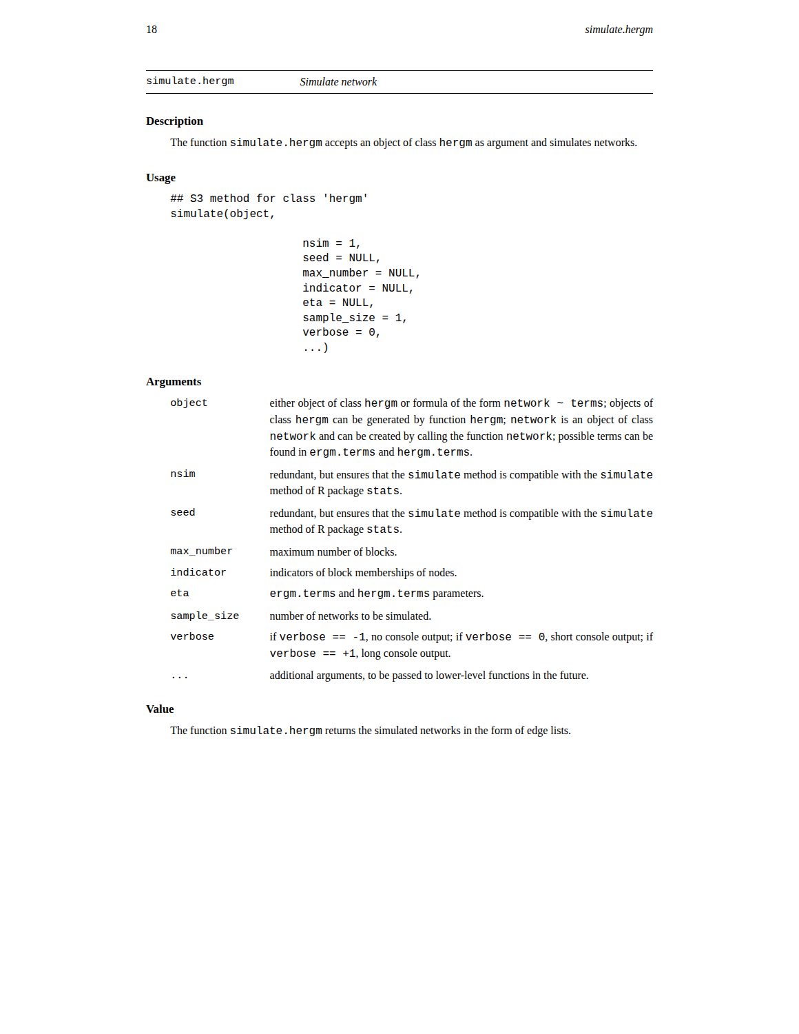18 simulate.hergm
simulate.hergm Simulate network
Description
The function simulate.hergm accepts an object of class hergm as argument and simulates networks.
Usage
## S3 method for class 'hergm'
simulate(object,

                    nsim = 1,
                    seed = NULL,
                    max_number = NULL,
                    indicator = NULL,
                    eta = NULL,
                    sample_size = 1,
                    verbose = 0,
                    ...)
Arguments
object
either object of class hergm or formula of the form network ~ terms; objects of class hergm can be generated by function hergm; network is an object of class network and can be created by calling the function network; possible terms can be found in ergm.terms and hergm.terms.
nsim
redundant, but ensures that the simulate method is compatible with the simulate method of R package stats.
seed
redundant, but ensures that the simulate method is compatible with the simulate method of R package stats.
max_number
maximum number of blocks.
indicator
indicators of block memberships of nodes.
eta
ergm.terms and hergm.terms parameters.
sample_size
number of networks to be simulated.
verbose
if verbose == -1, no console output; if verbose == 0, short console output; if verbose == +1, long console output.
...
additional arguments, to be passed to lower-level functions in the future.
Value
The function simulate.hergm returns the simulated networks in the form of edge lists.